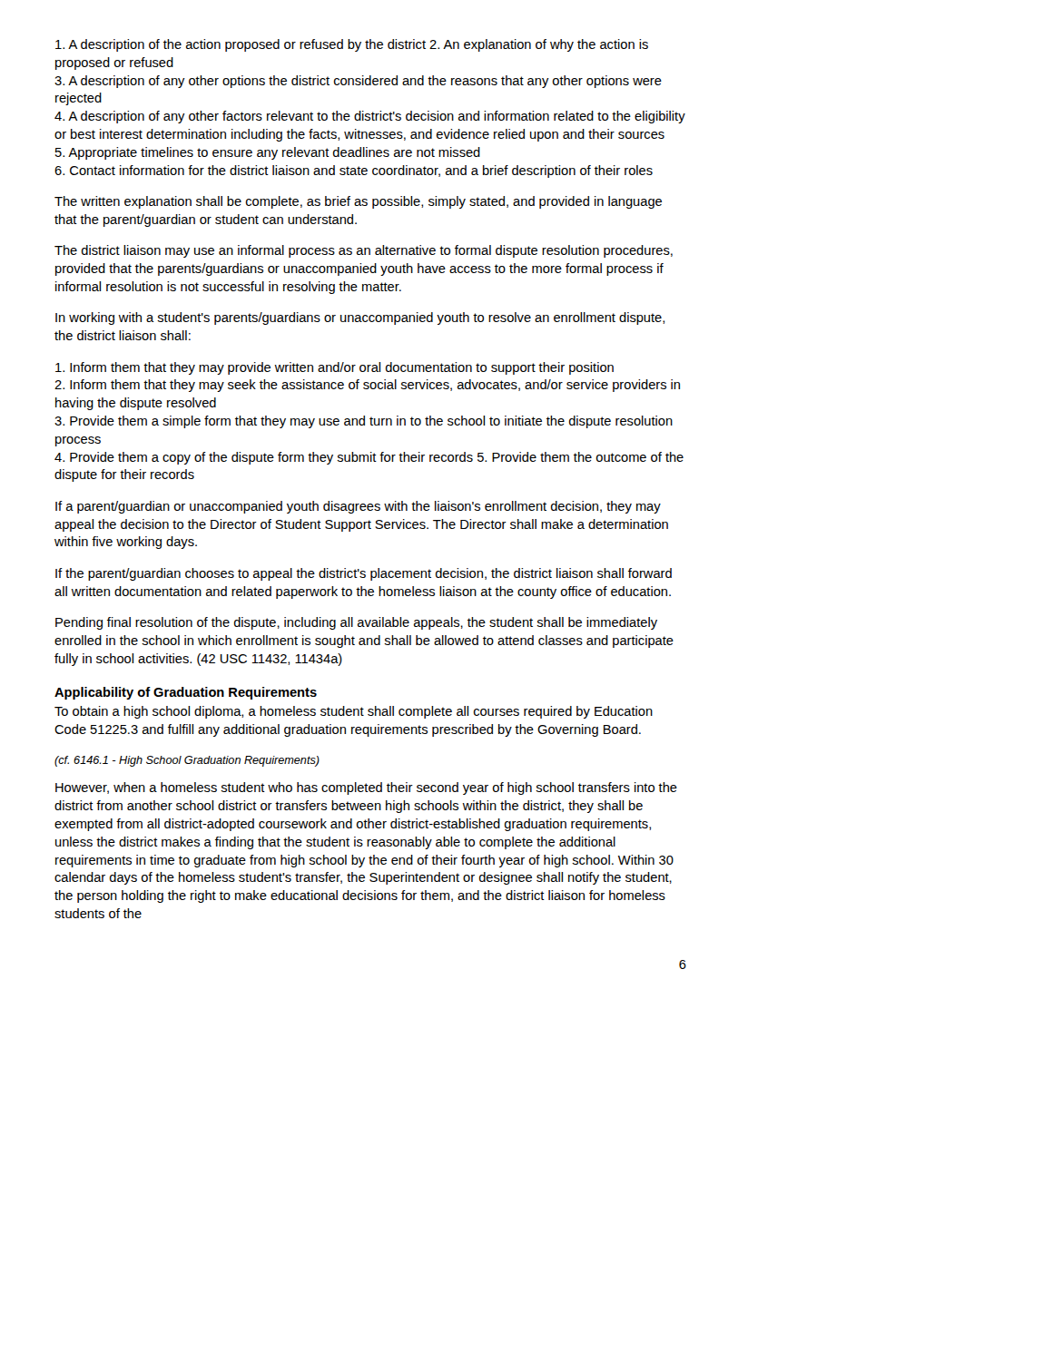1. A description of the action proposed or refused by the district 2. An explanation of why the action is proposed or refused
3. A description of any other options the district considered and the reasons that any other options were rejected
4. A description of any other factors relevant to the district's decision and information related to the eligibility or best interest determination including the facts, witnesses, and evidence relied upon and their sources
5. Appropriate timelines to ensure any relevant deadlines are not missed
6. Contact information for the district liaison and state coordinator, and a brief description of their roles
The written explanation shall be complete, as brief as possible, simply stated, and provided in language that the parent/guardian or student can understand.
The district liaison may use an informal process as an alternative to formal dispute resolution procedures, provided that the parents/guardians or unaccompanied youth have access to the more formal process if informal resolution is not successful in resolving the matter.
In working with a student's parents/guardians or unaccompanied youth to resolve an enrollment dispute, the district liaison shall:
1. Inform them that they may provide written and/or oral documentation to support their position
2. Inform them that they may seek the assistance of social services, advocates, and/or service providers in having the dispute resolved
3. Provide them a simple form that they may use and turn in to the school to initiate the dispute resolution process
4. Provide them a copy of the dispute form they submit for their records 5. Provide them the outcome of the dispute for their records
If a parent/guardian or unaccompanied youth disagrees with the liaison's enrollment decision, they may appeal the decision to the Director of Student Support Services. The Director shall make a determination within five working days.
If the parent/guardian chooses to appeal the district's placement decision, the district liaison shall forward all written documentation and related paperwork to the homeless liaison at the county office of education.
Pending final resolution of the dispute, including all available appeals, the student shall be immediately enrolled in the school in which enrollment is sought and shall be allowed to attend classes and participate fully in school activities. (42 USC 11432, 11434a)
Applicability of Graduation Requirements
To obtain a high school diploma, a homeless student shall complete all courses required by Education Code 51225.3 and fulfill any additional graduation requirements prescribed by the Governing Board.
(cf. 6146.1 - High School Graduation Requirements)
However, when a homeless student who has completed their second year of high school transfers into the district from another school district or transfers between high schools within the district, they shall be exempted from all district-adopted coursework and other district-established graduation requirements, unless the district makes a finding that the student is reasonably able to complete the additional requirements in time to graduate from high school by the end of their fourth year of high school. Within 30 calendar days of the homeless student's transfer, the Superintendent or designee shall notify the student, the person holding the right to make educational decisions for them, and the district liaison for homeless students of the
6